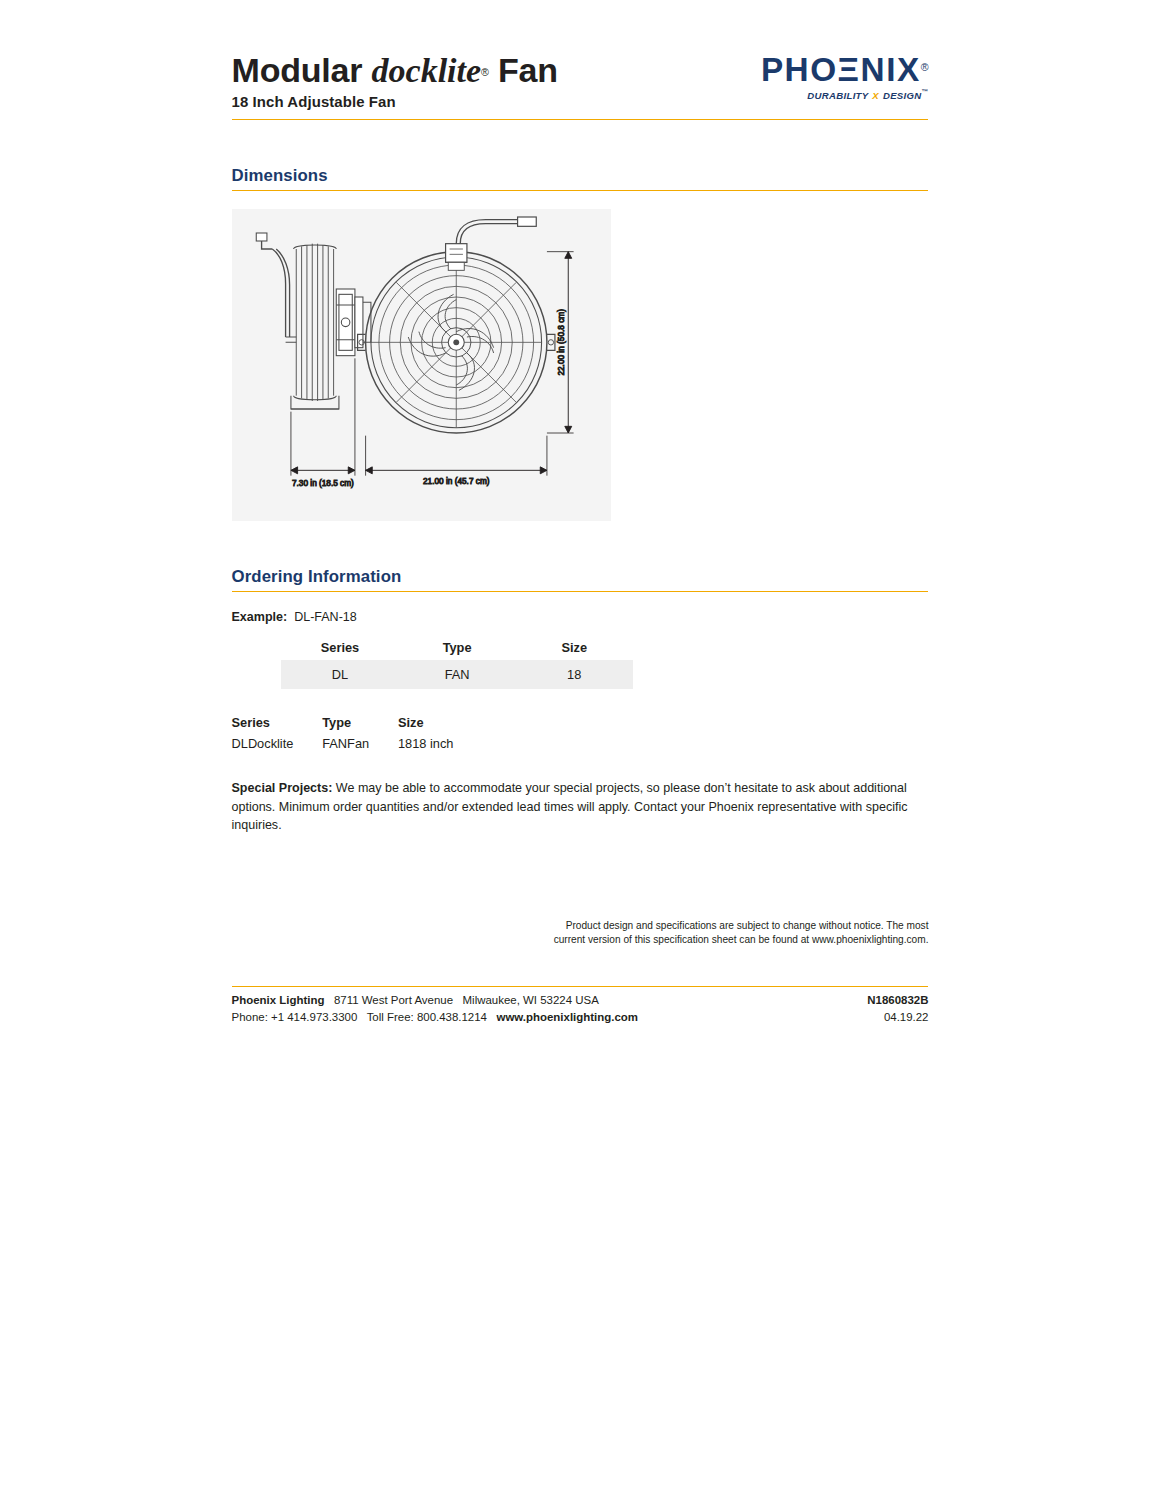Modular docklite® Fan
18 Inch Adjustable Fan
PHOΞNIX®
DURABILITY X DESIGN™
Dimensions
22.00 in (50.8 cm) 21.00 in (45.7 cm) 7.30 in (18.5 cm)
Ordering Information
Example: DL-FAN-18
| Series | Type | Size |
| --- | --- | --- |
| DL | FAN | 18 |
| Series | | Type | | Size |
| --- | --- | --- | --- | --- |
| DL | Docklite | | FAN | Fan | | 18 | 18 inch |
Special Projects: We may be able to accommodate your special projects, so please don’t hesitate to ask about additional options. Minimum order quantities and/or extended lead times will apply. Contact your Phoenix representative with specific inquiries.
Product design and specifications are subject to change without notice. The most
current version of this specification sheet can be found at www.phoenixlighting.com.
Phoenix Lighting 8711 West Port Avenue Milwaukee, WI 53224 USA
Phone: +1 414.973.3300 Toll Free: 800.438.1214 www.phoenixlighting.com
N1860832B
04.19.22